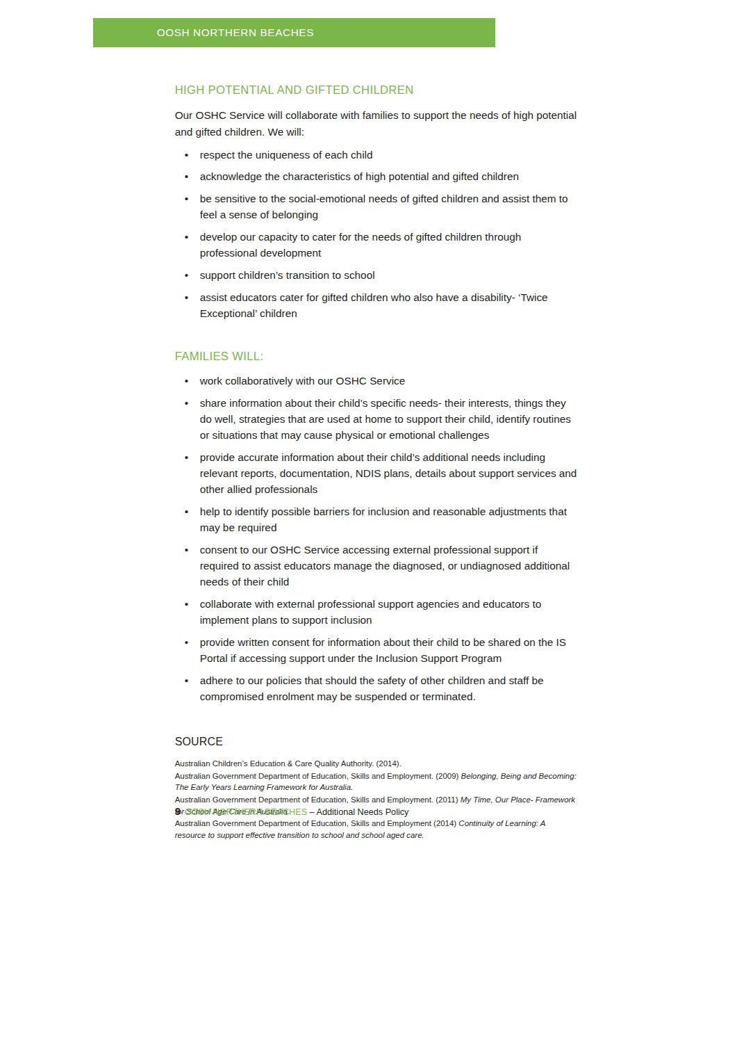OOSH Northern Beaches
High Potential and Gifted Children
Our OSHC Service will collaborate with families to support the needs of high potential and gifted children. We will:
respect the uniqueness of each child
acknowledge the characteristics of high potential and gifted children
be sensitive to the social-emotional needs of gifted children and assist them to feel a sense of belonging
develop our capacity to cater for the needs of gifted children through professional development
support children’s transition to school
assist educators cater for gifted children who also have a disability- ‘Twice Exceptional’ children
Families will:
work collaboratively with our OSHC Service
share information about their child’s specific needs- their interests, things they do well, strategies that are used at home to support their child, identify routines or situations that may cause physical or emotional challenges
provide accurate information about their child’s additional needs including relevant reports, documentation, NDIS plans, details about support services and other allied professionals
help to identify possible barriers for inclusion and reasonable adjustments that may be required
consent to our OSHC Service accessing external professional support if required to assist educators manage the diagnosed, or undiagnosed additional needs of their child
collaborate with external professional support agencies and educators to implement plans to support inclusion
provide written consent for information about their child to be shared on the IS Portal if accessing support under the Inclusion Support Program
adhere to our policies that should the safety of other children and staff be compromised enrolment may be suspended or terminated.
SOURCE
Australian Children’s Education & Care Quality Authority. (2014).
Australian Government Department of Education, Skills and Employment. (2009) Belonging, Being and Becoming: The Early Years Learning Framework for Australia.
Australian Government Department of Education, Skills and Employment. (2011) My Time, Our Place- Framework for School Age Care in Australia.
Australian Government Department of Education, Skills and Employment (2014) Continuity of Learning: A resource to support effective transition to school and school aged care.
9 OOSH NORTHERN BEACHES – Additional Needs Policy